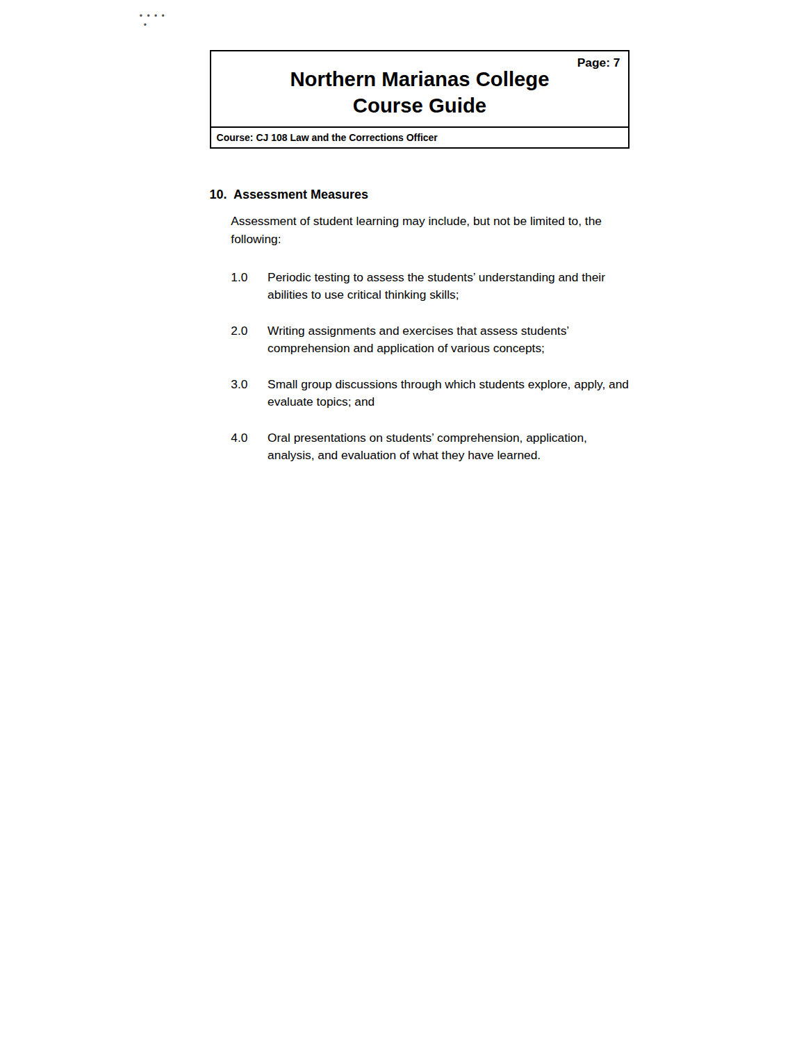• • • • •
Page: 7
Northern Marianas College
Course Guide
Course: CJ 108 Law and the Corrections Officer
10. Assessment Measures
Assessment of student learning may include, but not be limited to, the following:
1.0 Periodic testing to assess the students’ understanding and their abilities to use critical thinking skills;
2.0 Writing assignments and exercises that assess students’ comprehension and application of various concepts;
3.0 Small group discussions through which students explore, apply, and evaluate topics; and
4.0 Oral presentations on students’ comprehension, application, analysis, and evaluation of what they have learned.